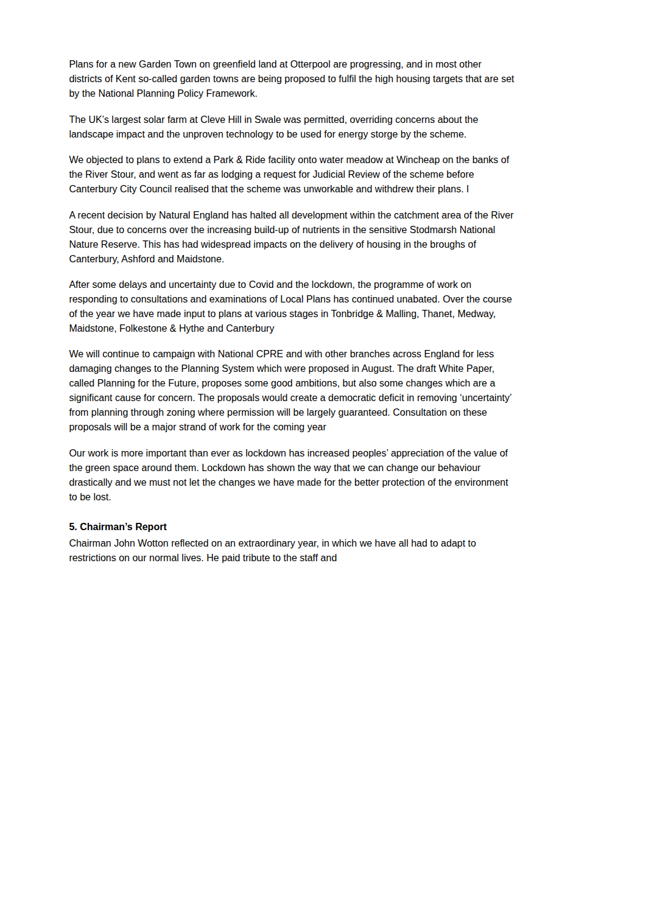Plans for a new Garden Town on greenfield land at Otterpool are progressing, and in most other districts of Kent so-called garden towns are being proposed to fulfil the high housing targets that are set by the National Planning Policy Framework.
The UK’s largest solar farm at Cleve Hill in Swale was permitted, overriding concerns about the landscape impact and the unproven technology to be used for energy storge by the scheme.
We objected to plans to extend a Park & Ride facility onto water meadow at Wincheap on the banks of the River Stour, and went as far as lodging a request for Judicial Review of the scheme before Canterbury City Council realised that the scheme was unworkable and withdrew their plans. l
A recent decision by Natural England has halted all development within the catchment area of the River Stour, due to concerns over the increasing build-up of nutrients in the sensitive Stodmarsh National Nature Reserve. This has had widespread impacts on the delivery of housing in the broughs of Canterbury, Ashford and Maidstone.
After some delays and uncertainty due to Covid and the lockdown, the programme of work on responding to consultations and examinations of Local Plans has continued unabated. Over the course of the year we have made input to plans at various stages in Tonbridge & Malling, Thanet, Medway, Maidstone, Folkestone & Hythe and Canterbury
We will continue to campaign with National CPRE and with other branches across England for less damaging changes to the Planning System which were proposed in August. The draft White Paper, called Planning for the Future, proposes some good ambitions, but also some changes which are a significant cause for concern. The proposals would create a democratic deficit in removing ‘uncertainty’ from planning through zoning where permission will be largely guaranteed. Consultation on these proposals will be a major strand of work for the coming year
Our work is more important than ever as lockdown has increased peoples’ appreciation of the value of the green space around them. Lockdown has shown the way that we can change our behaviour drastically and we must not let the changes we have made for the better protection of the environment to be lost.
5. Chairman’s Report
Chairman John Wotton reflected on an extraordinary year, in which we have all had to adapt to restrictions on our normal lives. He paid tribute to the staff and